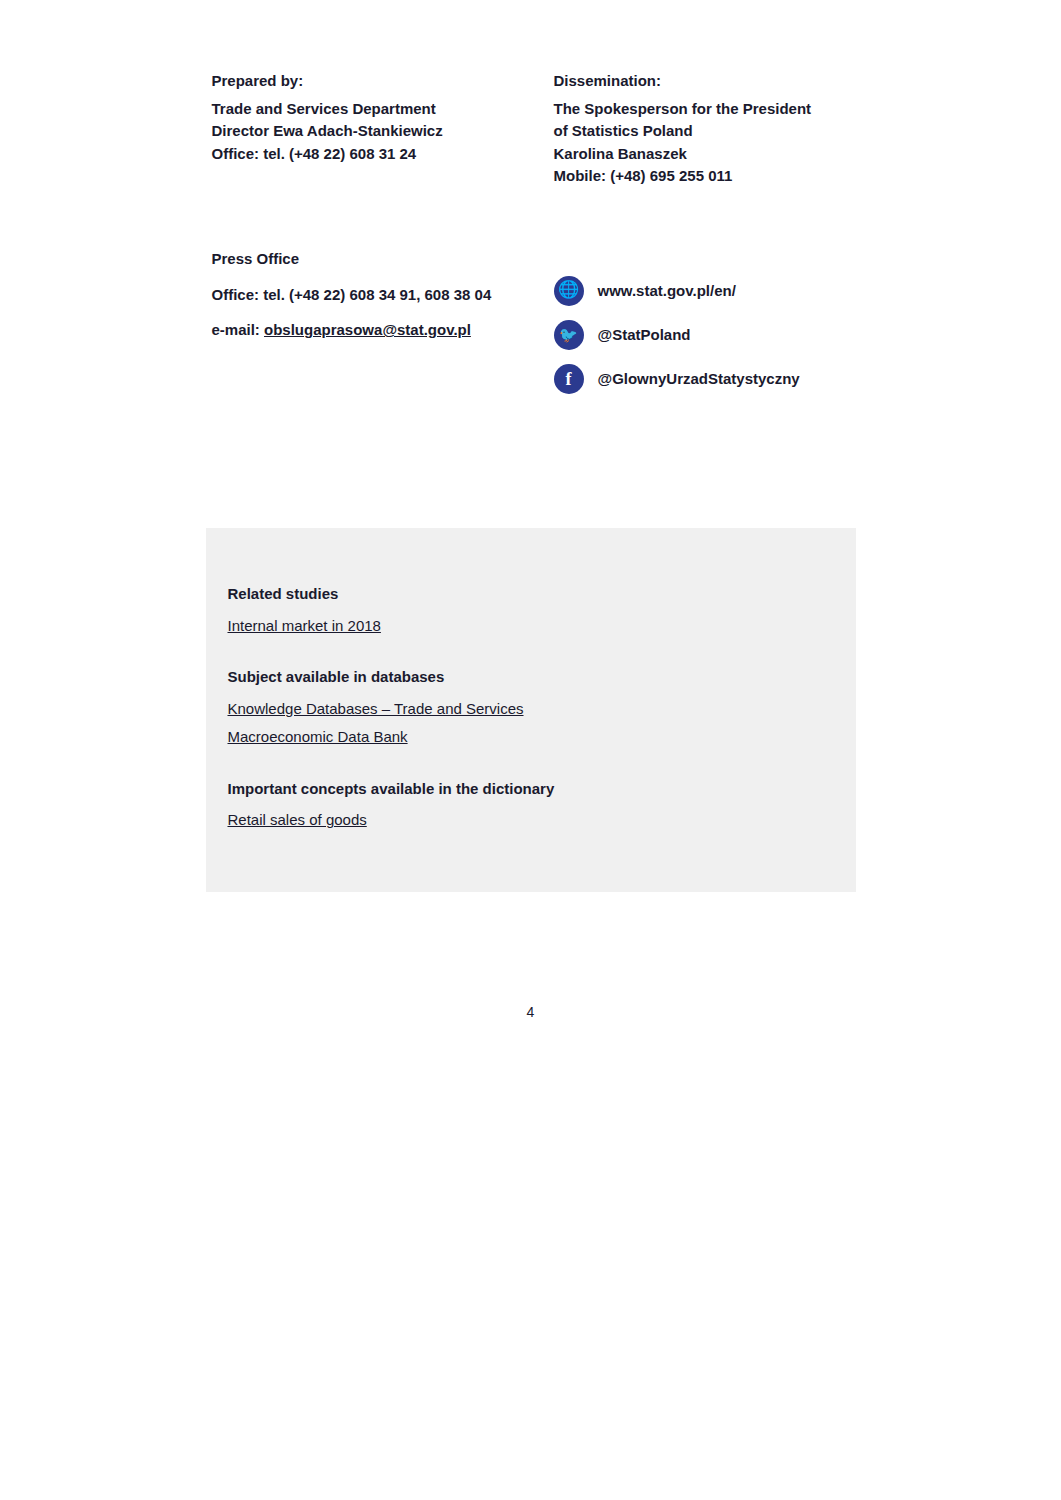Prepared by:
Trade and Services Department
Director Ewa Adach-Stankiewicz
Office: tel. (+48 22) 608 31 24
Dissemination:
The Spokesperson for the President
of Statistics Poland
Karolina Banaszek
Mobile: (+48) 695 255 011
Press Office
Office: tel. (+48 22) 608 34 91, 608 38 04
e-mail: obslugaprasowa@stat.gov.pl
🌐 www.stat.gov.pl/en/
🐦 @StatPoland
f @GlownyUrzadStatystyczny
Related studies
Internal market in 2018
Subject available in databases
Knowledge Databases – Trade and Services Macroeconomic Data Bank
Important concepts available in the dictionary
Retail sales of goods
4